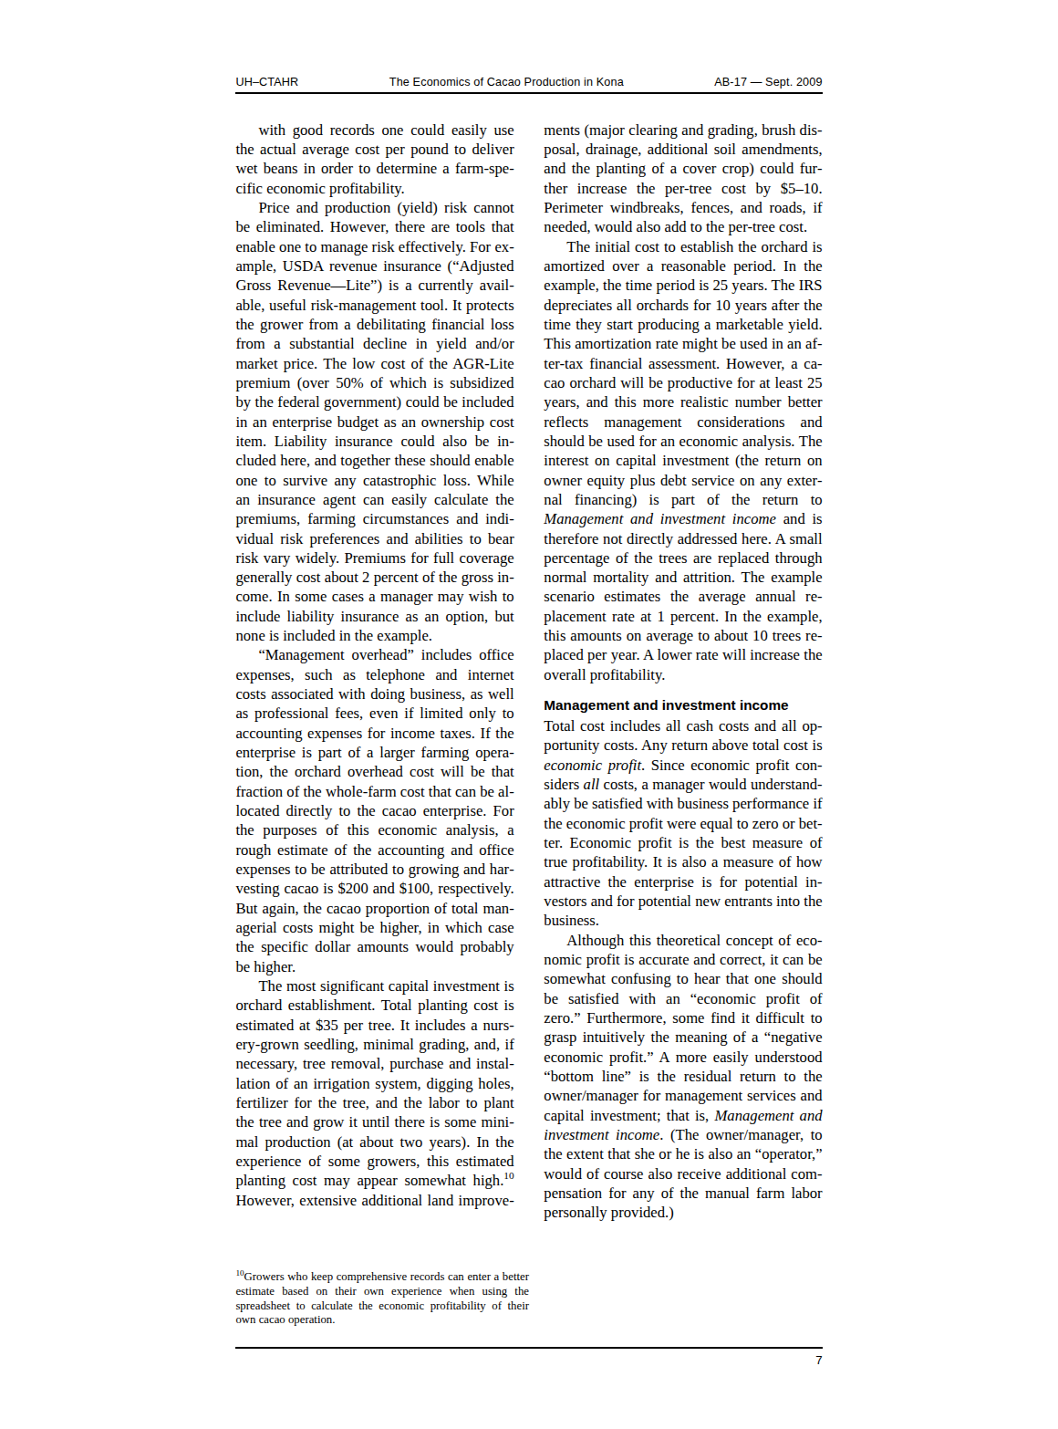UH–CTAHR The Economics of Cacao Production in Kona AB-17 — Sept. 2009
with good records one could easily use the actual average cost per pound to deliver wet beans in order to determine a farm-specific economic profitability.
Price and production (yield) risk cannot be eliminated. However, there are tools that enable one to manage risk effectively. For example, USDA revenue insurance (“Adjusted Gross Revenue—Lite”) is a currently available, useful risk-management tool. It protects the grower from a debilitating financial loss from a substantial decline in yield and/or market price. The low cost of the AGR-Lite premium (over 50% of which is subsidized by the federal government) could be included in an enterprise budget as an ownership cost item. Liability insurance could also be included here, and together these should enable one to survive any catastrophic loss. While an insurance agent can easily calculate the premiums, farming circumstances and individual risk preferences and abilities to bear risk vary widely. Premiums for full coverage generally cost about 2 percent of the gross income. In some cases a manager may wish to include liability insurance as an option, but none is included in the example.
“Management overhead” includes office expenses, such as telephone and internet costs associated with doing business, as well as professional fees, even if limited only to accounting expenses for income taxes. If the enterprise is part of a larger farming operation, the orchard overhead cost will be that fraction of the whole-farm cost that can be allocated directly to the cacao enterprise. For the purposes of this economic analysis, a rough estimate of the accounting and office expenses to be attributed to growing and harvesting cacao is $200 and $100, respectively. But again, the cacao proportion of total managerial costs might be higher, in which case the specific dollar amounts would probably be higher.
The most significant capital investment is orchard establishment. Total planting cost is estimated at $35 per tree. It includes a nursery-grown seedling, minimal grading, and, if necessary, tree removal, purchase and installation of an irrigation system, digging holes, fertilizer for the tree, and the labor to plant the tree and grow it until there is some minimal production (at about two years). In the experience of some growers, this estimated planting cost may appear somewhat high.10 However, extensive additional land improvements (major clearing and grading, brush disposal, drainage, additional soil amendments, and the planting of a cover crop) could further increase the per-tree cost by $5–10. Perimeter windbreaks, fences, and roads, if needed, would also add to the per-tree cost.
The initial cost to establish the orchard is amortized over a reasonable period. In the example, the time period is 25 years. The IRS depreciates all orchards for 10 years after the time they start producing a marketable yield. This amortization rate might be used in an after-tax financial assessment. However, a cacao orchard will be productive for at least 25 years, and this more realistic number better reflects management considerations and should be used for an economic analysis. The interest on capital investment (the return on owner equity plus debt service on any external financing) is part of the return to Management and investment income and is therefore not directly addressed here. A small percentage of the trees are replaced through normal mortality and attrition. The example scenario estimates the average annual replacement rate at 1 percent. In the example, this amounts on average to about 10 trees replaced per year. A lower rate will increase the overall profitability.
Management and investment income
Total cost includes all cash costs and all opportunity costs. Any return above total cost is economic profit. Since economic profit considers all costs, a manager would understandably be satisfied with business performance if the economic profit were equal to zero or better. Economic profit is the best measure of true profitability. It is also a measure of how attractive the enterprise is for potential investors and for potential new entrants into the business.
Although this theoretical concept of economic profit is accurate and correct, it can be somewhat confusing to hear that one should be satisfied with an “economic profit of zero.” Furthermore, some find it difficult to grasp intuitively the meaning of a “negative economic profit.” A more easily understood “bottom line” is the residual return to the owner/manager for management services and capital investment; that is, Management and investment income. (The owner/manager, to the extent that she or he is also an “operator,” would of course also receive additional compensation for any of the manual farm labor personally provided.)
10Growers who keep comprehensive records can enter a better estimate based on their own experience when using the spreadsheet to calculate the economic profitability of their own cacao operation.
7